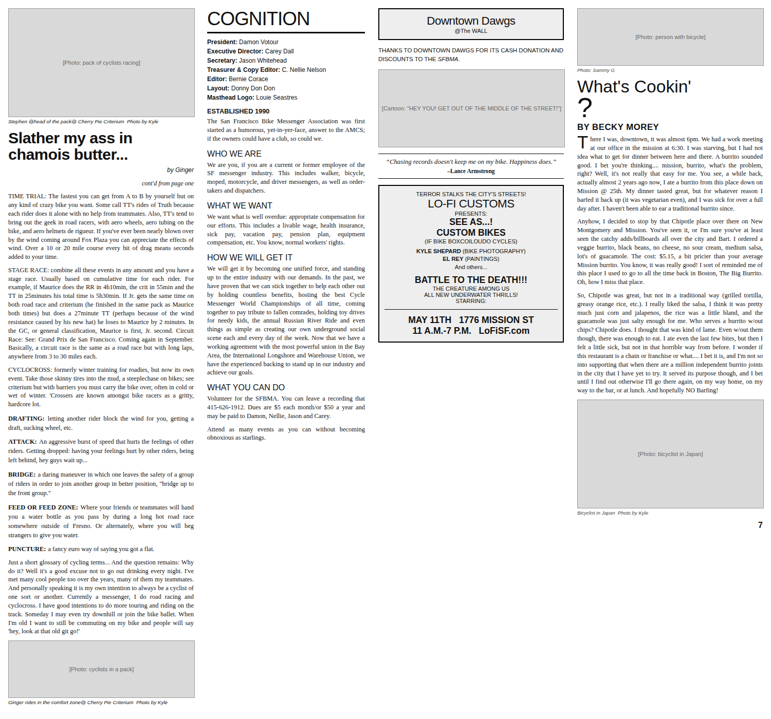[Photo: pack of cyclists racing]
Stephen @head of the pack@ Cherry Pie Criterium Photo by Kyle
Slather my ass in chamois butter...
by Ginger
cont'd from page one
TIME TRIAL: The fastest you can get from A to B by yourself but on any kind of crazy bike you want. Some call TT's rides of Truth because each rider does it alone with no help from teammates. Also, TT's tend to bring out the geek in road racers, with aero wheels, aero tubing on the bike, and aero helmets de rigueur. If you've ever been nearly blown over by the wind coming around Fox Plaza you can appreciate the effects of wind. Over a 10 or 20 mile course every bit of drag means seconds added to your time.
STAGE RACE: combine all these events in any amount and you have a stage race. Usually based on cumulative time for each rider. For example, if Maurice does the RR in 4h10min, the crit in 55min and the TT in 25minutes his total time is 5h30min. If Jr. gets the same time on both road race and criterium (he finished in the same pack as Maurice both times) but does a 27minute TT (perhaps because of the wind resistance caused by his new hat) he loses to Maurice by 2 minutes. In the GC, or general classification, Maurice is first, Jr. second. Circuit Race: See: Grand Prix de San Francisco. Coming again in September. Basically, a circuit race is the same as a road race but with long laps, anywhere from 3 to 30 miles each.
CYCLOCROSS: formerly winter training for roadies, but now its own event. Take those skinny tires into the mud, a steeplechase on bikes; see criterium but with barriers you must carry the bike over, often in cold or wet of winter. 'Crossers are known amongst bike racers as a gritty, hardcore lot.
DRAFTING:
letting another rider block the wind for you, getting a draft, sucking wheel, etc.
ATTACK:
An aggressive burst of speed that hurts the feelings of other riders. Getting dropped: having your feelings hurt by other riders, being left behind, hey guys wait up...
BRIDGE:
a daring maneuver in which one leaves the safety of a group of riders in order to join another group in better position, "bridge up to the front group."
FEED OR FEED ZONE:
Where your friends or teammates will hand you a water bottle as you pass by during a long hot road race somewhere outside of Fresno. Or alternately, where you will beg strangers to give you water.
PUNCTURE:
a fancy euro way of saying you got a flat.
Just a short glossary of cycling terms... And the question remains: Why do it? Well it's a good excuse not to go out drinking every night. I've met many cool people too over the years, many of them my teammates. And personally speaking it is my own intention to always be a cyclist of one sort or another. Currently a messenger, I do road racing and cyclocross. I have good intentions to do more touring and riding on the track. Someday I may even try downhill or join the bike ballet. When I'm old I want to still be commuting on my bike and people will say 'hey, look at that old git go!'
[Photo: cyclists in a pack]
Ginger rides in the comfort zone@ Cherry Pie Criterium Photo by Kyle
COGNITION
President: Damon Votour
Executive Director: Carey Dall
Secretary: Jason Whitehead
Treasurer & Copy Editor: C. Nellie Nelson
Editor: Bernie Corace
Layout: Donny Don Don
Masthead Logo: Louie Seastres
Established 1990
The San Francisco Bike Messenger Association was first started as a humorous, yet-in-yer-face, answer to the AMCS; if the owners could have a club, so could we.
Who We Are
We are you, if you are a current or former employee of the SF messenger industry. This includes walker, bicycle, moped, motorcycle, and driver messengers, as well as order-takers and dispatchers.
What We Want
We want what is well overdue: appropriate compensation for our efforts. This includes a livable wage, health insurance, sick pay, vacation pay, pension plan, equipment compensation, etc. You know, normal workers' rights.
How We Will Get It
We will get it by becoming one unified force, and standing up to the entire industry with our demands. In the past, we have proven that we can stick together to help each other out by holding countless benefits, hosting the best Cycle Messenger World Championships of all time, coming together to pay tribute to fallen comrades, holding toy drives for needy kids, the annual Russian River Ride and even things as simple as creating our own underground social scene each and every day of the week. Now that we have a working agreement with the most powerful union in the Bay Area, the International Longshore and Warehouse Union, we have the experienced backing to stand up in our industry and achieve our goals.
What You Can Do
Volunteer for the SFBMA. You can leave a recording that 415-626-1912. Dues are $5 each month/or $50 a year and may be paid to Damon, Nellie, Jason and Carey.
Attend as many events as you can without becoming obnoxious as starlings.
Downtown Dawgs
@The WALL
Thanks to Downtown Dawgs for its cash donation and Discounts to the sfbma.
[Cartoon: "HEY YOU! GET OUT OF THE MIDDLE OF THE STREET!"]
“Chasing records doesn't keep me on my bike. Happiness does.” –Lance Armstrong
TERROR STALKS THE CITY'S STREETS!
LO-FI CUSTOMS
PRESENTS:
SEE AS...!
CUSTOM BIKES
(IF BIKE BOXCOILOUDO CYCLES)
KYLE SHEPARD (BIKE PHOTOGRAPHY)
EL REY (PAINTINGS)
And others...
BATTLE TO THE DEATH!!!
THE CREATURE AMONG US
ALL NEW UNDERWATER THRILLS!
STARRING:
MAY 11TH 1776 MISSION ST
11 A.M.-7 P.M. LoFiSF.com
[Photo: person with bicycle]
Photo: Sammy G
What's Cookin'?
By Becky Morey
There I was, downtown, it was almost 6pm. We had a work meeting at our office in the mission at 6:30. I was starving, but I had not idea what to get for dinner between here and there. A burrito sounded good. I bet you're thinking.... mission, burrito, what's the problem, right? Well, it's not really that easy for me. You see, a while back, actually almost 2 years ago now, I ate a burrito from this place down on Mission @ 25th. My dinner tasted great, but for whatever reason I barfed it back up (it was vegetarian even), and I was sick for over a full day after. I haven't been able to ear a traditional burrito since.
Anyhow, I decided to stop by that Chipotle place over there on New Montgomery and Mission. You've seen it, or I'm sure you've at least seen the catchy adds/billboards all over the city and Bart. I ordered a veggie burrito, black beans, no cheese, no sour cream, medium salsa, lot's of guacamole. The cost: $5.15, a bit pricier than your average Mission burrito. You know, it was really good! I sort of reminded me of this place I used to go to all the time back in Boston, The Big Burrito. Oh, how I miss that place.
So, Chipotle was great, but not in a traditional way (grilled tortilla, greasy orange rice, etc.). I really liked the salsa, I think it was pretty much just corn and jalapenos, the rice was a little bland, and the guacamole was just salty enough for me. Who serves a burrito w/out chips? Chipotle does. I thought that was kind of lame. Even w/out them though, there was enough to eat. I ate even the last few bites, but then I felt a little sick, but not in that horrible way from before. I wonder if this restaurant is a chain or franchise or what.... I bet it is, and I'm not so into supporting that when there are a million independent burrito joints in the city that I have yet to try. It served its purpose though, and I bet until I find out otherwise I'll go there again, on my way home, on my way to the bar, or at lunch. And hopefully NO Barfing!
[Photo: bicyclist in Japan]
Bicyclist in Japan Photo by Kyle
7